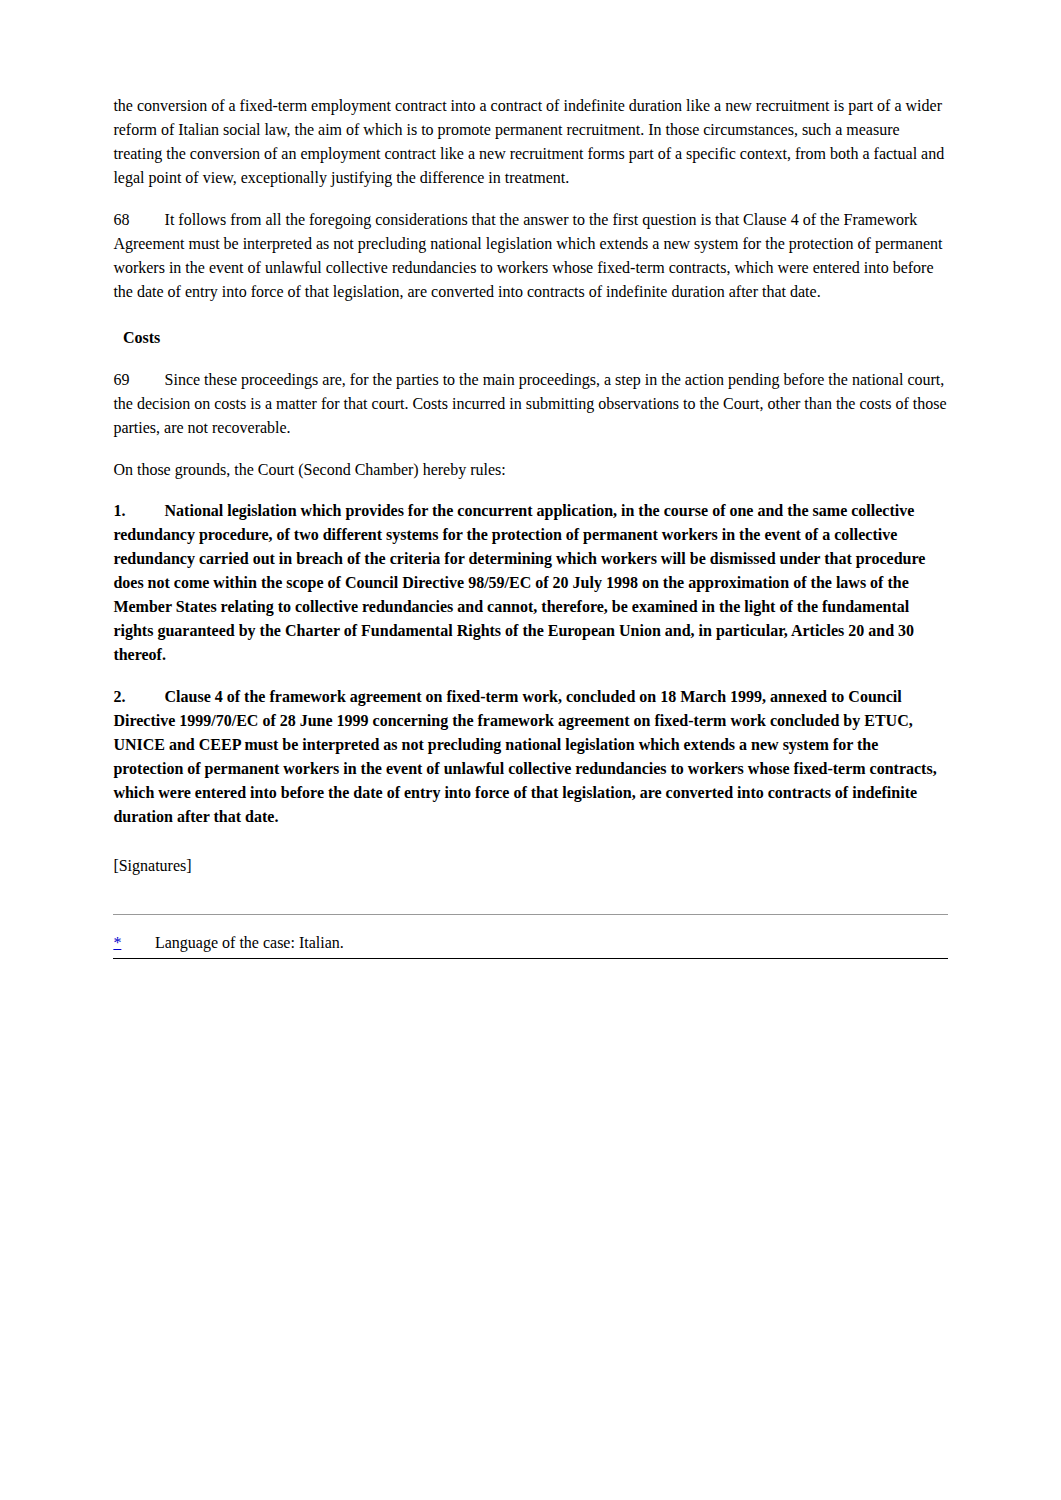the conversion of a fixed-term employment contract into a contract of indefinite duration like a new recruitment is part of a wider reform of Italian social law, the aim of which is to promote permanent recruitment. In those circumstances, such a measure treating the conversion of an employment contract like a new recruitment forms part of a specific context, from both a factual and legal point of view, exceptionally justifying the difference in treatment.
68 It follows from all the foregoing considerations that the answer to the first question is that Clause 4 of the Framework Agreement must be interpreted as not precluding national legislation which extends a new system for the protection of permanent workers in the event of unlawful collective redundancies to workers whose fixed-term contracts, which were entered into before the date of entry into force of that legislation, are converted into contracts of indefinite duration after that date.
Costs
69 Since these proceedings are, for the parties to the main proceedings, a step in the action pending before the national court, the decision on costs is a matter for that court. Costs incurred in submitting observations to the Court, other than the costs of those parties, are not recoverable.
On those grounds, the Court (Second Chamber) hereby rules:
1. National legislation which provides for the concurrent application, in the course of one and the same collective redundancy procedure, of two different systems for the protection of permanent workers in the event of a collective redundancy carried out in breach of the criteria for determining which workers will be dismissed under that procedure does not come within the scope of Council Directive 98/59/EC of 20 July 1998 on the approximation of the laws of the Member States relating to collective redundancies and cannot, therefore, be examined in the light of the fundamental rights guaranteed by the Charter of Fundamental Rights of the European Union and, in particular, Articles 20 and 30 thereof.
2. Clause 4 of the framework agreement on fixed-term work, concluded on 18 March 1999, annexed to Council Directive 1999/70/EC of 28 June 1999 concerning the framework agreement on fixed-term work concluded by ETUC, UNICE and CEEP must be interpreted as not precluding national legislation which extends a new system for the protection of permanent workers in the event of unlawful collective redundancies to workers whose fixed-term contracts, which were entered into before the date of entry into force of that legislation, are converted into contracts of indefinite duration after that date.
[Signatures]
*Language of the case: Italian.